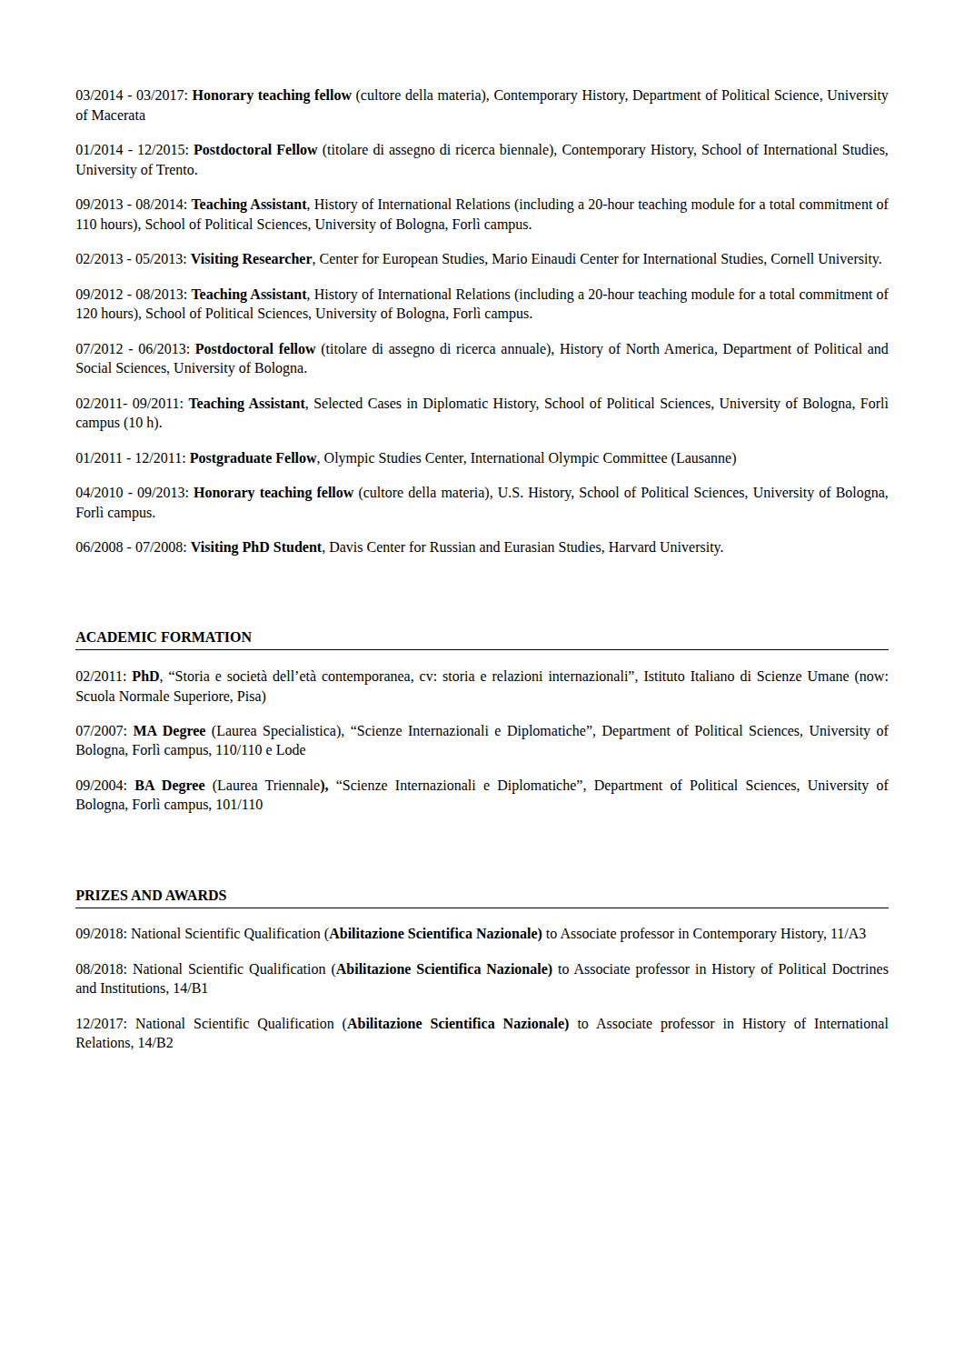03/2014 - 03/2017: Honorary teaching fellow (cultore della materia), Contemporary History, Department of Political Science, University of Macerata
01/2014 - 12/2015: Postdoctoral Fellow (titolare di assegno di ricerca biennale), Contemporary History, School of International Studies, University of Trento.
09/2013 - 08/2014: Teaching Assistant, History of International Relations (including a 20-hour teaching module for a total commitment of 110 hours), School of Political Sciences, University of Bologna, Forlì campus.
02/2013 - 05/2013: Visiting Researcher, Center for European Studies, Mario Einaudi Center for International Studies, Cornell University.
09/2012 - 08/2013: Teaching Assistant, History of International Relations (including a 20-hour teaching module for a total commitment of 120 hours), School of Political Sciences, University of Bologna, Forlì campus.
07/2012 - 06/2013: Postdoctoral fellow (titolare di assegno di ricerca annuale), History of North America, Department of Political and Social Sciences, University of Bologna.
02/2011- 09/2011: Teaching Assistant, Selected Cases in Diplomatic History, School of Political Sciences, University of Bologna, Forlì campus (10 h).
01/2011 - 12/2011: Postgraduate Fellow, Olympic Studies Center, International Olympic Committee (Lausanne)
04/2010 - 09/2013: Honorary teaching fellow (cultore della materia), U.S. History, School of Political Sciences, University of Bologna, Forlì campus.
06/2008 - 07/2008: Visiting PhD Student, Davis Center for Russian and Eurasian Studies, Harvard University.
ACADEMIC FORMATION
02/2011: PhD, “Storia e società dell’età contemporanea, cv: storia e relazioni internazionali”, Istituto Italiano di Scienze Umane (now: Scuola Normale Superiore, Pisa)
07/2007: MA Degree (Laurea Specialistica), “Scienze Internazionali e Diplomatiche”, Department of Political Sciences, University of Bologna, Forlì campus, 110/110 e Lode
09/2004: BA Degree (Laurea Triennale), “Scienze Internazionali e Diplomatiche”, Department of Political Sciences, University of Bologna, Forlì campus, 101/110
PRIZES AND AWARDS
09/2018: National Scientific Qualification (Abilitazione Scientifica Nazionale) to Associate professor in Contemporary History, 11/A3
08/2018: National Scientific Qualification (Abilitazione Scientifica Nazionale) to Associate professor in History of Political Doctrines and Institutions, 14/B1
12/2017: National Scientific Qualification (Abilitazione Scientifica Nazionale) to Associate professor in History of International Relations, 14/B2